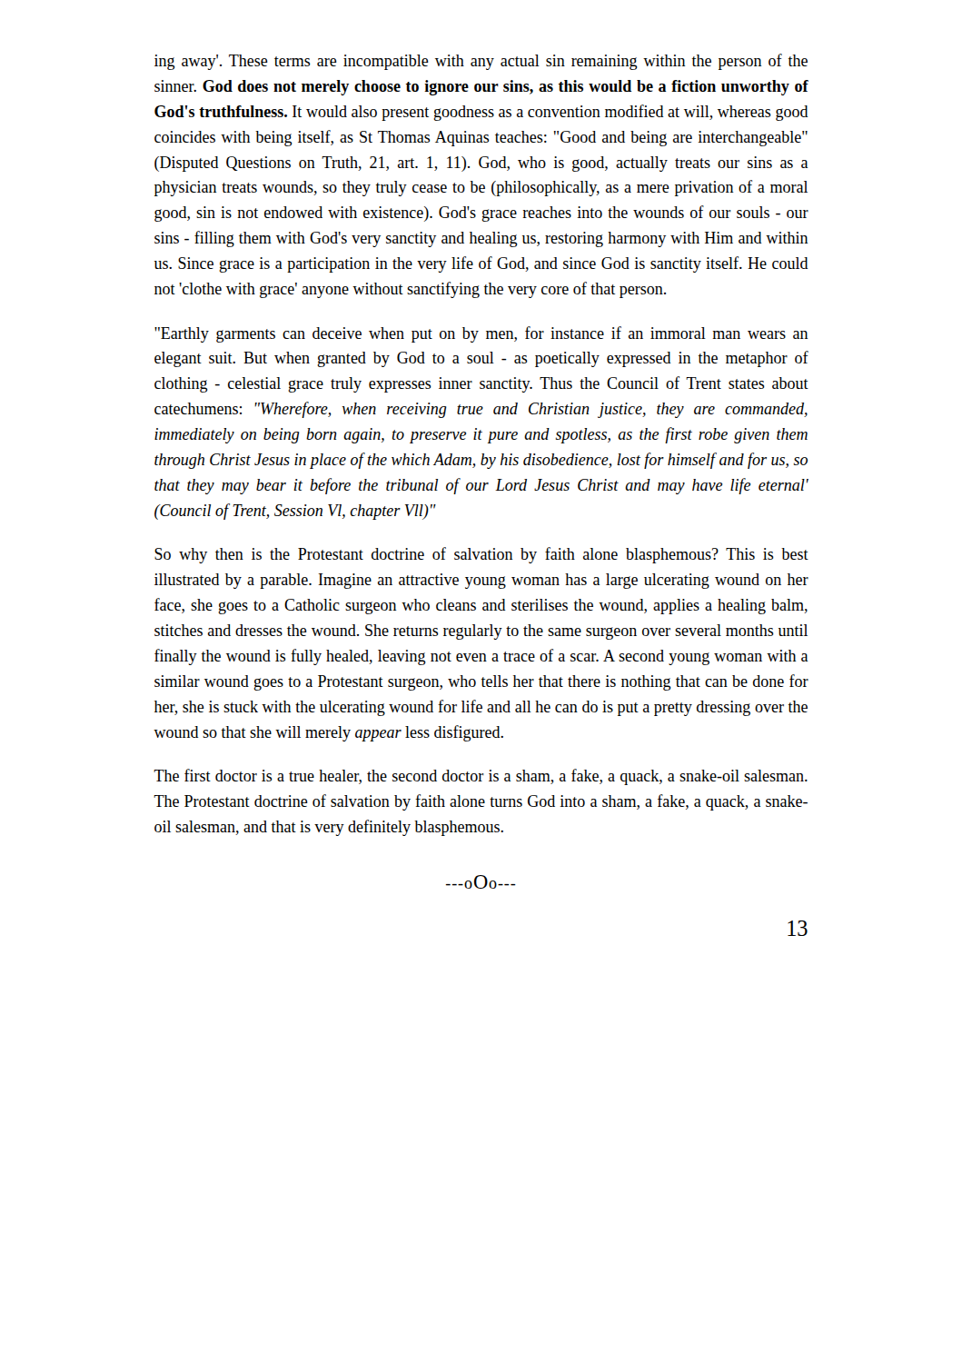ing away'. These terms are incompatible with any actual sin remaining within the person of the sinner. God does not merely choose to ignore our sins, as this would be a fiction unworthy of God's truthfulness. It would also present goodness as a convention modified at will, whereas good coincides with being itself, as St Thomas Aquinas teaches: "Good and being are interchangeable" (Disputed Questions on Truth, 21, art. 1, 11). God, who is good, actually treats our sins as a physician treats wounds, so they truly cease to be (philosophically, as a mere privation of a moral good, sin is not endowed with existence). God's grace reaches into the wounds of our souls - our sins - filling them with God's very sanctity and healing us, restoring harmony with Him and within us. Since grace is a participation in the very life of God, and since God is sanctity itself. He could not 'clothe with grace' anyone without sanctifying the very core of that person.
"Earthly garments can deceive when put on by men, for instance if an immoral man wears an elegant suit. But when granted by God to a soul - as poetically expressed in the metaphor of clothing - celestial grace truly expresses inner sanctity. Thus the Council of Trent states about catechumens: "Wherefore, when receiving true and Christian justice, they are commanded, immediately on being born again, to preserve it pure and spotless, as the first robe given them through Christ Jesus in place of the which Adam, by his disobedience, lost for himself and for us, so that they may bear it before the tribunal of our Lord Jesus Christ and may have life eternal' (Council of Trent, Session Vl, chapter Vll)"
So why then is the Protestant doctrine of salvation by faith alone blasphemous? This is best illustrated by a parable. Imagine an attractive young woman has a large ulcerating wound on her face, she goes to a Catholic surgeon who cleans and sterilises the wound, applies a healing balm, stitches and dresses the wound. She returns regularly to the same surgeon over several months until finally the wound is fully healed, leaving not even a trace of a scar. A second young woman with a similar wound goes to a Protestant surgeon, who tells her that there is nothing that can be done for her, she is stuck with the ulcerating wound for life and all he can do is put a pretty dressing over the wound so that she will merely appear less disfigured.
The first doctor is a true healer, the second doctor is a sham, a fake, a quack, a snake-oil salesman. The Protestant doctrine of salvation by faith alone turns God into a sham, a fake, a quack, a snake-oil salesman, and that is very definitely blasphemous.
---oOo---
13